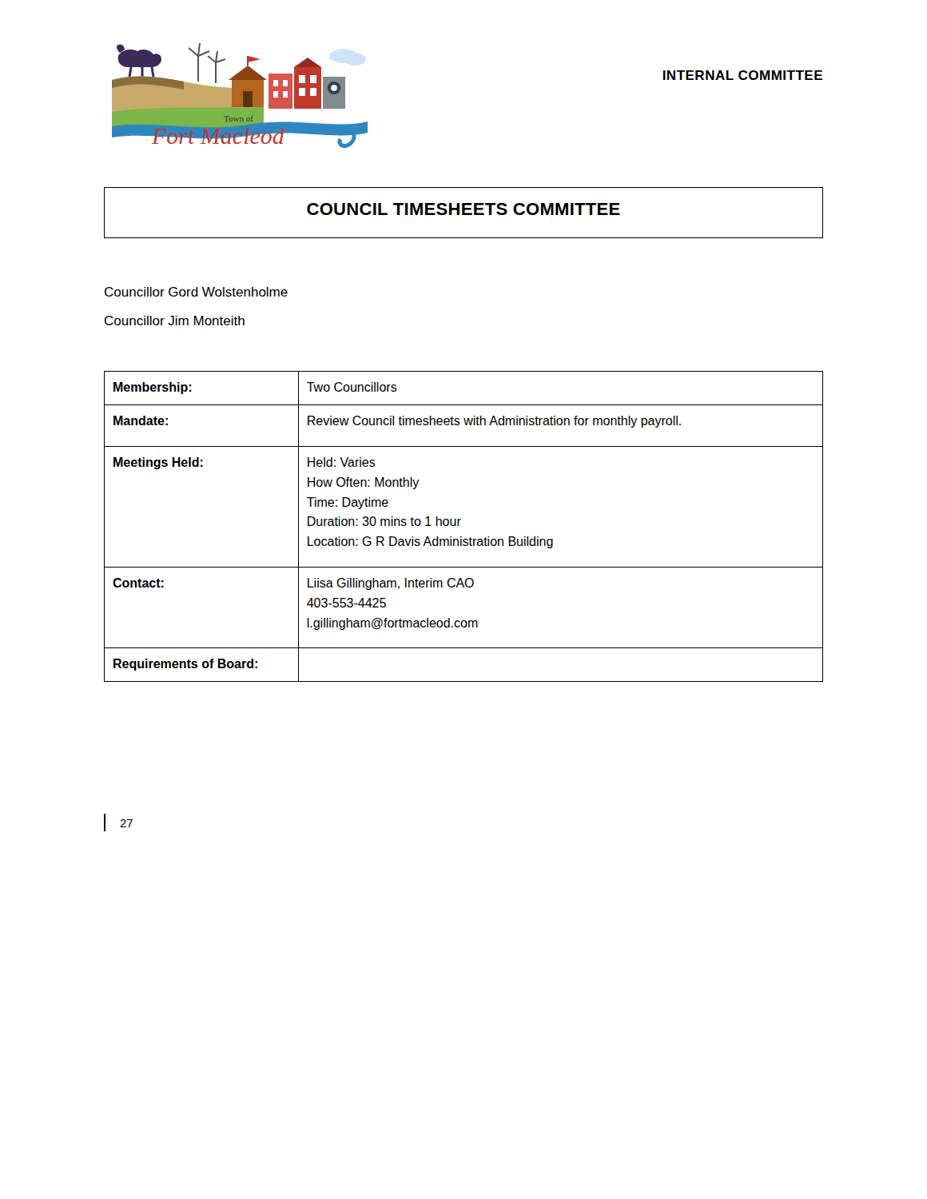Town of Fort Macleod
INTERNAL COMMITTEE
COUNCIL TIMESHEETS COMMITTEE
Councillor Gord Wolstenholme
Councillor Jim Monteith
| Membership: | Two Councillors |
| Mandate: | Review Council timesheets with Administration for monthly payroll. |
| Meetings Held: | Held: Varies How Often: Monthly Time: Daytime Duration: 30 mins to 1 hour Location: G R Davis Administration Building |
| Contact: | Liisa Gillingham, Interim CAO 403-553-4425 l.gillingham@fortmacleod.com |
| Requirements of Board: | |
27